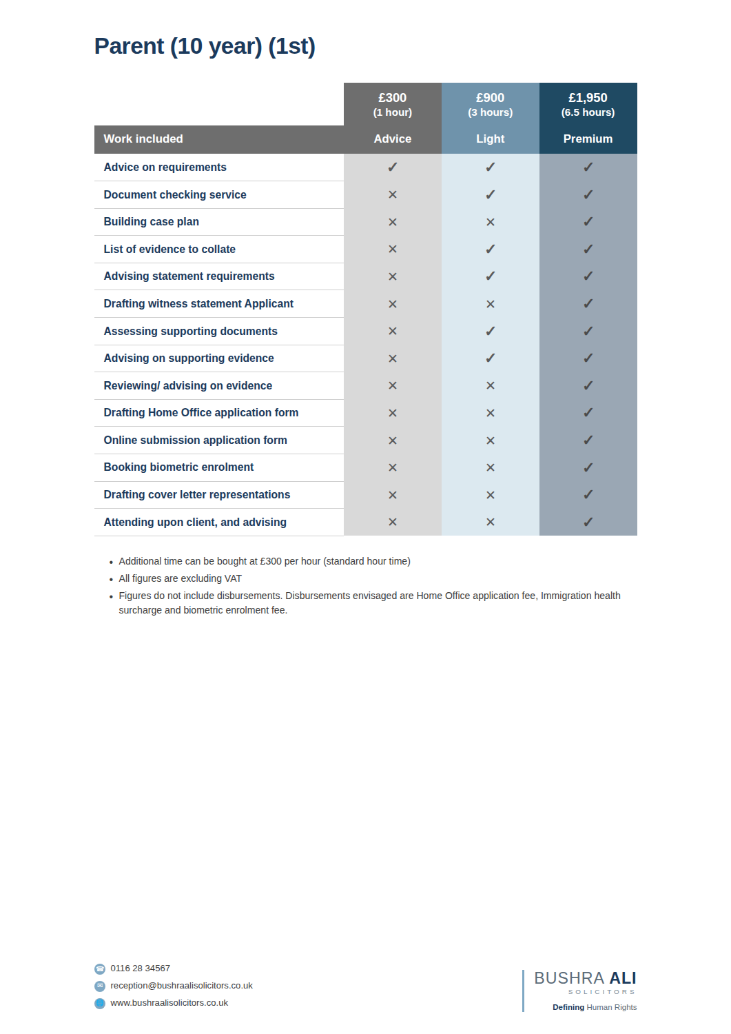Parent (10 year) (1st)
| | £300 (1 hour) | £900 (3 hours) | £1,950 (6.5 hours) |
| --- | --- | --- | --- |
| Work included | Advice | Light | Premium |
| Advice on requirements | ✓ | ✓ | ✓ |
| Document checking service | ✕ | ✓ | ✓ |
| Building case plan | ✕ | ✕ | ✓ |
| List of evidence to collate | ✕ | ✓ | ✓ |
| Advising statement requirements | ✕ | ✓ | ✓ |
| Drafting witness statement Applicant | ✕ | ✕ | ✓ |
| Assessing supporting documents | ✕ | ✓ | ✓ |
| Advising on supporting evidence | ✕ | ✓ | ✓ |
| Reviewing/ advising on evidence | ✕ | ✕ | ✓ |
| Drafting Home Office application form | ✕ | ✕ | ✓ |
| Online submission application form | ✕ | ✕ | ✓ |
| Booking biometric enrolment | ✕ | ✕ | ✓ |
| Drafting cover letter representations | ✕ | ✕ | ✓ |
| Attending upon client, and advising | ✕ | ✕ | ✓ |
Additional time can be bought at £300 per hour (standard hour time)
All figures are excluding VAT
Figures do not include disbursements. Disbursements envisaged are Home Office application fee, Immigration health surcharge and biometric enrolment fee.
☎0116 28 34567
✉reception@bushraalisolicitors.co.uk
🌐www.bushraalisolicitors.co.uk
BUSHRA ALI
SOLICITORS
Defining Human Rights